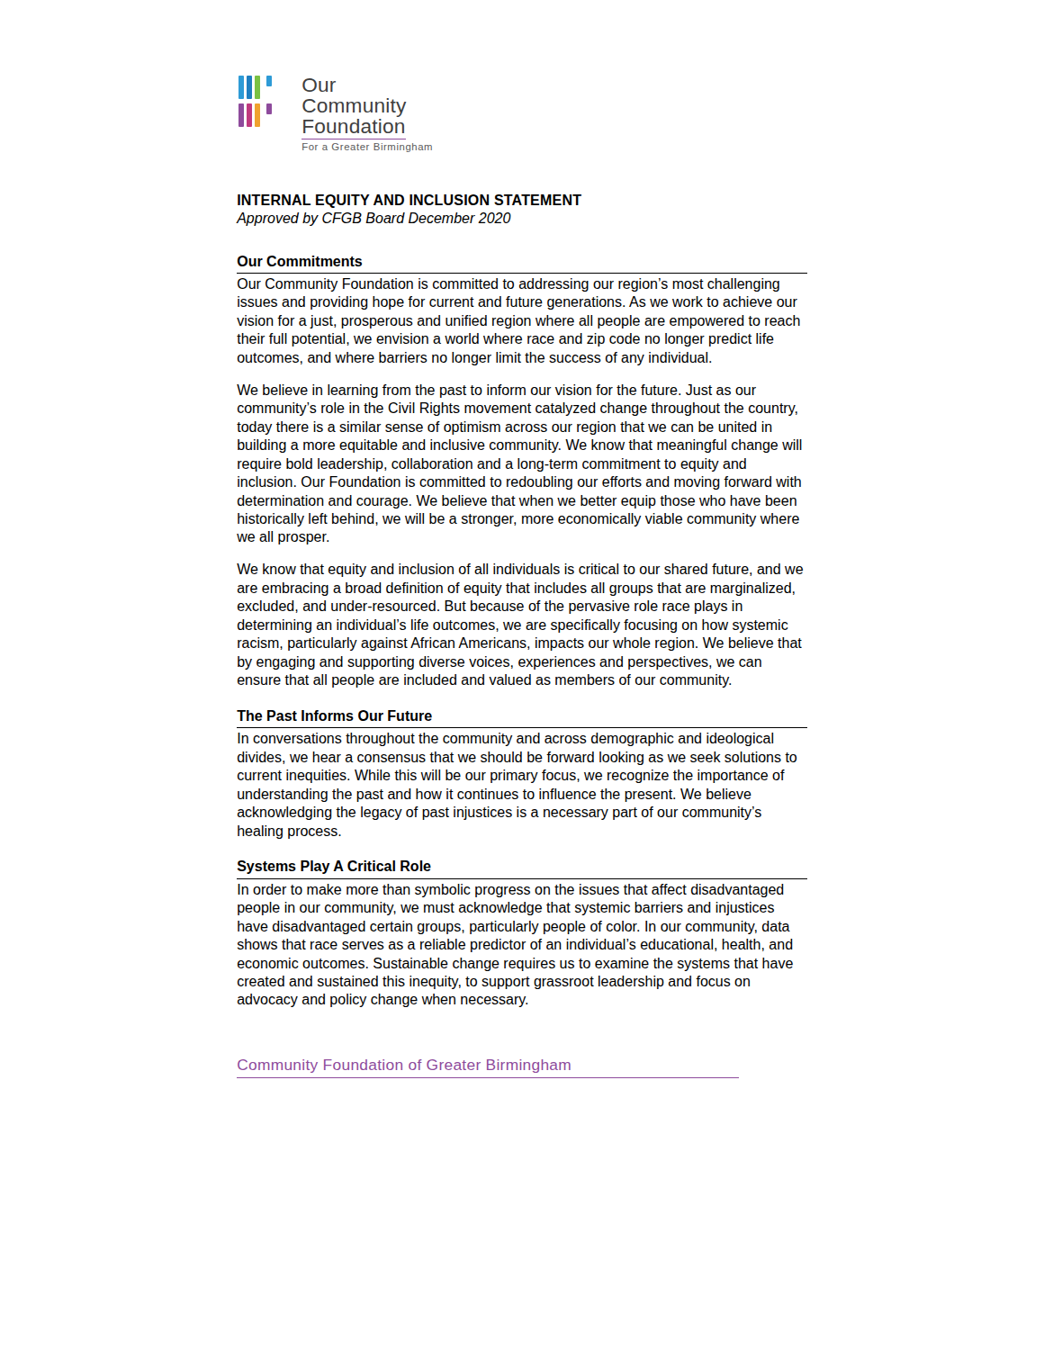Our
Community
Foundation
For a Greater Birmingham
INTERNAL EQUITY AND INCLUSION STATEMENT
Approved by CFGB Board December 2020
Our Commitments
Our Community Foundation is committed to addressing our region’s most challenging issues and providing hope for current and future generations. As we work to achieve our vision for a just, prosperous and unified region where all people are empowered to reach their full potential, we envision a world where race and zip code no longer predict life outcomes, and where barriers no longer limit the success of any individual.
We believe in learning from the past to inform our vision for the future. Just as our community’s role in the Civil Rights movement catalyzed change throughout the country, today there is a similar sense of optimism across our region that we can be united in building a more equitable and inclusive community. We know that meaningful change will require bold leadership, collaboration and a long-term commitment to equity and inclusion. Our Foundation is committed to redoubling our efforts and moving forward with determination and courage. We believe that when we better equip those who have been historically left behind, we will be a stronger, more economically viable community where we all prosper.
We know that equity and inclusion of all individuals is critical to our shared future, and we are embracing a broad definition of equity that includes all groups that are marginalized, excluded, and under-resourced. But because of the pervasive role race plays in determining an individual’s life outcomes, we are specifically focusing on how systemic racism, particularly against African Americans, impacts our whole region. We believe that by engaging and supporting diverse voices, experiences and perspectives, we can ensure that all people are included and valued as members of our community.
The Past Informs Our Future
In conversations throughout the community and across demographic and ideological divides, we hear a consensus that we should be forward looking as we seek solutions to current inequities. While this will be our primary focus, we recognize the importance of understanding the past and how it continues to influence the present. We believe acknowledging the legacy of past injustices is a necessary part of our community’s healing process.
Systems Play A Critical Role
In order to make more than symbolic progress on the issues that affect disadvantaged people in our community, we must acknowledge that systemic barriers and injustices have disadvantaged certain groups, particularly people of color. In our community, data shows that race serves as a reliable predictor of an individual’s educational, health, and economic outcomes. Sustainable change requires us to examine the systems that have created and sustained this inequity, to support grassroot leadership and focus on advocacy and policy change when necessary.
Community Foundation of Greater Birmingham